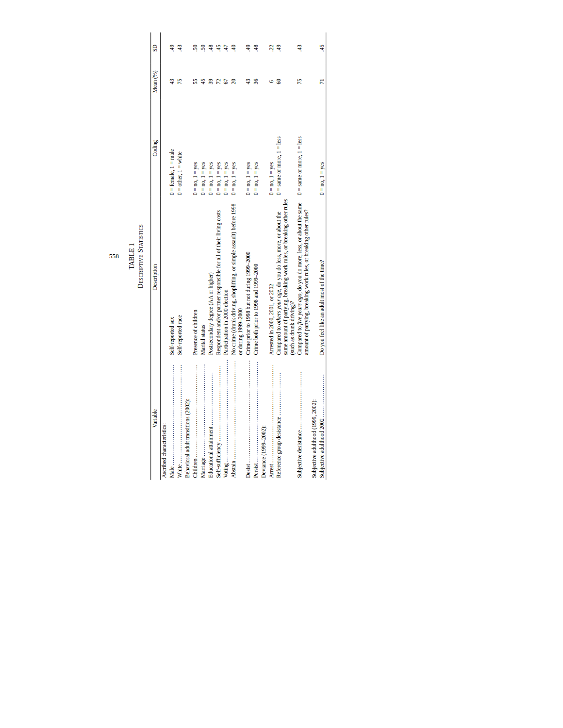558
TABLE 1 Descriptive Statistics
| Variable | Description | Coding | Mean (%) | SD |
| --- | --- | --- | --- | --- |
| Ascribed characteristics: | | | | |
| Male ................................................. | Self-reported sex | 0 = female, 1 = male | 43 | .49 |
| White ................................................ | Self-reported race | 0 = other, 1 = white | 75 | .43 |
| Behavioral adult transitions (2002): | | | | |
| Children ............................................. | Presence of children | 0 = no, 1 = yes | 55 | .50 |
| Marriage ............................................. | Marital status | 0 = no, 1 = yes | 45 | .50 |
| Educational attainment .......................... | Postsecondary degree (AA or higher) | 0 = no, 1 = yes | 39 | .48 |
| Self-sufficiency ..................................... | Respondent and/or partner responsible for all of their living costs | 0 = no, 1 = yes | 72 | .45 |
| Voting .................................................. | Participation in 2000 election | 0 = no, 1 = yes | 67 | .47 |
| Abstain ................................................ | No crime (drunk driving, shoplifting, or simple assault) before 1998 or during 1999–2000 | 0 = no, 1 = yes | 20 | .40 |
| Desist .................................................. | Crime prior to 1998 but not during 1999–2000 | 0 = no, 1 = yes | 43 | .49 |
| Persist ................................................. | Crime both prior to 1998 and 1999–2000 | 0 = no, 1 = yes | 36 | .48 |
| Deviance (1999–2002): | | | | |
| Arrest ................................................ | Arrested in 2000, 2001, or 2002 | 0 = no, 1 = yes | 6 | .22 |
| Reference group desistance ..................... | Compared to others your age , do you do less, more, or about the same amount of partying, breaking work rules, or breaking other rules (such as drunk driving)? | 0 = same or more, 1 = less | 60 | .49 |
| Subjective desistance ............................ | Compared to five years ago , do you do more, less, or about the same amount of partying, breaking work rules, or breaking other rules? | 0 = same or more, 1 = less | 75 | .43 |
| Subjective adulthood (1999, 2002): | | | | |
| Subjective adulthood 2002 ..................... | Do you feel like an adult most of the time? | 0 = no, 1 = yes | 71 | .45 |